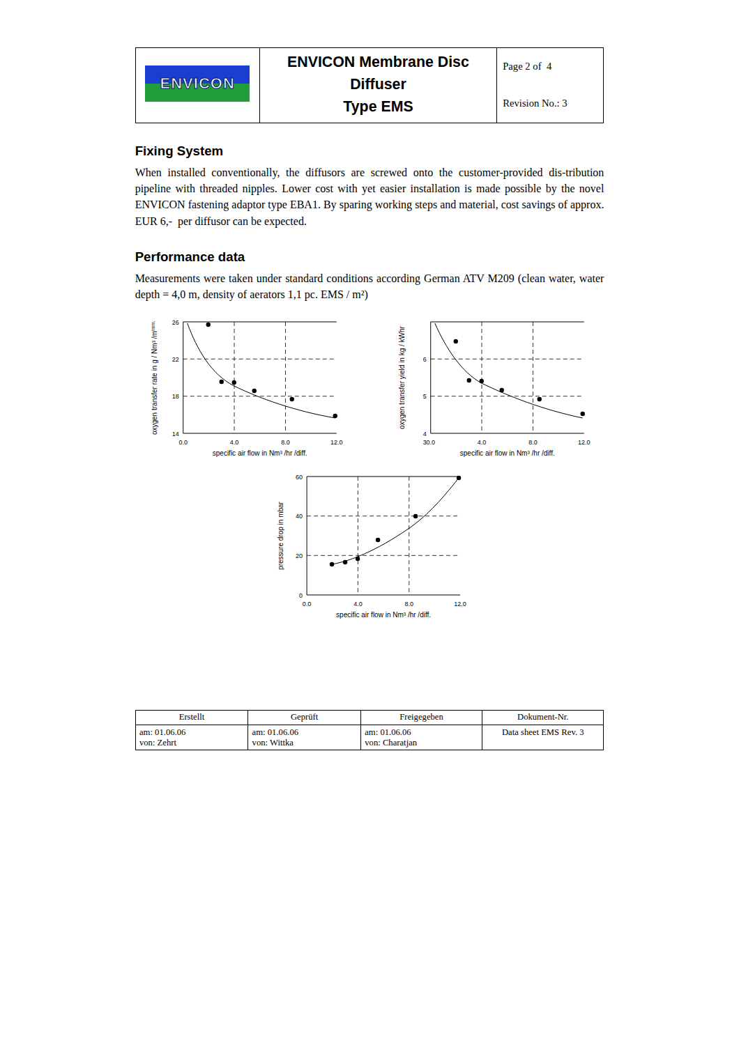| ENVICON | ENVICON Membrane Disc Diffuser Type EMS | Page 2 of 4 |
| Revision No.: 3 |
Fixing System
When installed conventionally, the diffusors are screwed onto the customer-provided dis-tribution pipeline with threaded nipples. Lower cost with yet easier installation is made possible by the novel ENVICON fastening adaptor type EBA1. By sparing working steps and material, cost savings of approx. EUR 6,- per diffusor can be expected.
Performance data
Measurements were taken under standard conditions according German ATV M209 (clean water, water depth = 4,0 m, density of aerators 1,1 pc. EMS / m²)
26 22 18 14 0.0 4.0 8.0 12.0 specific air flow in Nm³ /hr /diff. oxygen transfer rate in g / Nm³ /mimm.
6 5 4 3 0.0 4.0 8.0 12.0 specific air flow in Nm³ /hr /diff. oxygen transfer yield in kg / kWhr
60 40 20 0 0.0 4.0 8.0 12.0 specific air flow in Nm³ /hr /diff. pressure drop in mbar
| Erstellt | Geprüft | Freigegeben | Dokument-Nr. |
| --- | --- | --- | --- |
| am: 01.06.06 von: Zehrt | am: 01.06.06 von: Wittka | am: 01.06.06 von: Charatjan | Data sheet EMS Rev. 3 |